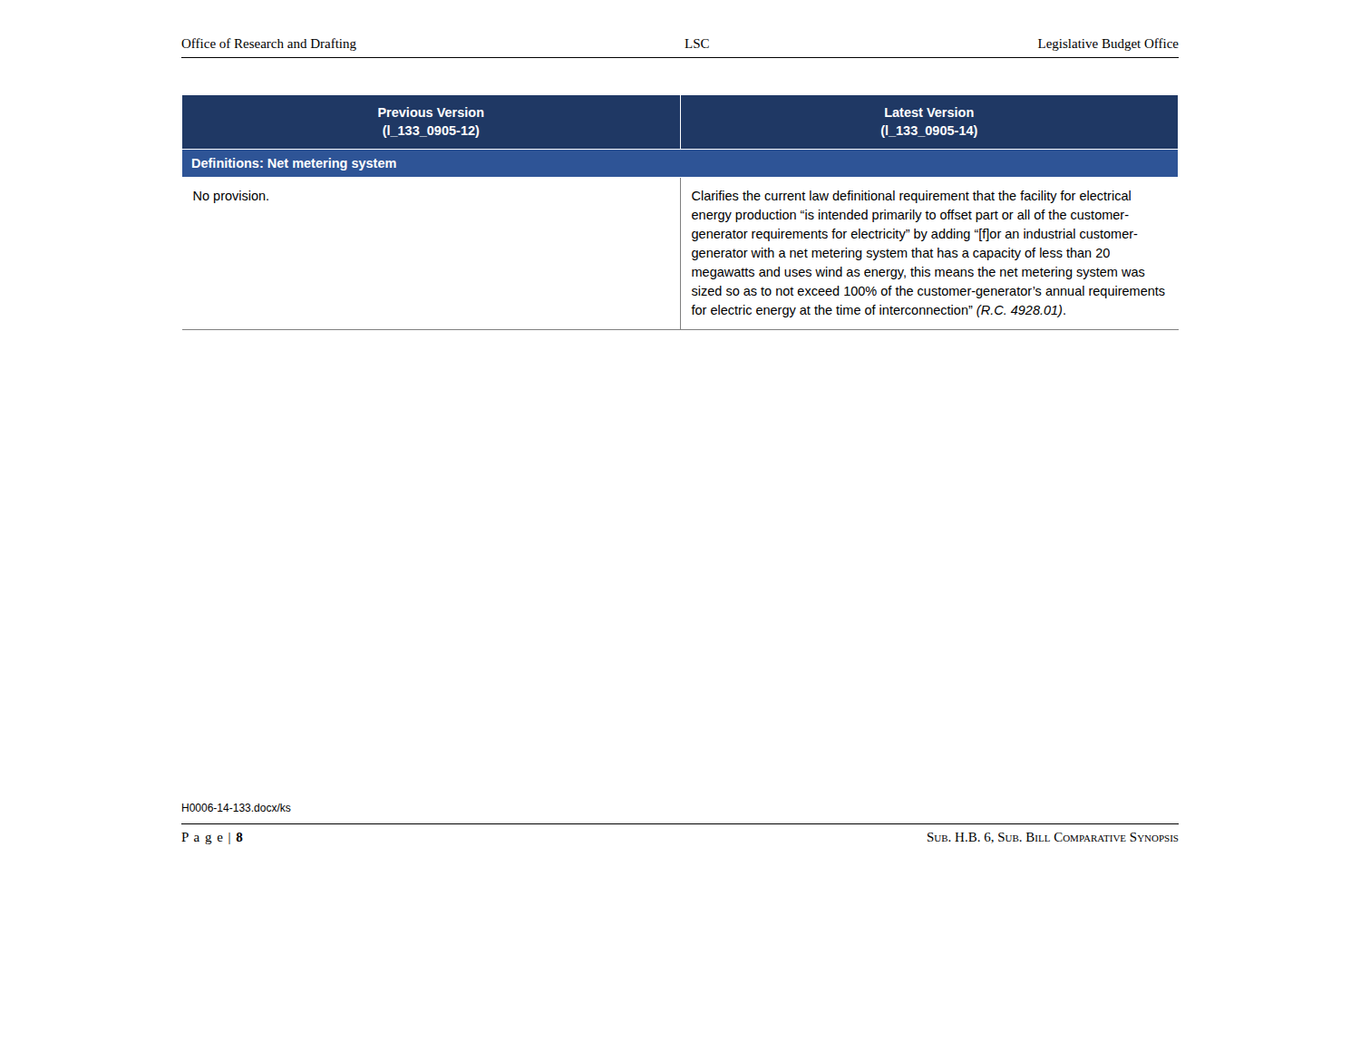Office of Research and Drafting
LSC
Legislative Budget Office
| Previous Version (l_133_0905-12) | Latest Version (l_133_0905-14) |
| --- | --- |
| Definitions: Net metering system |
| No provision. | Clarifies the current law definitional requirement that the facility for electrical energy production “is intended primarily to offset part or all of the customer-generator requirements for electricity” by adding “[f]or an industrial customer-generator with a net metering system that has a capacity of less than 20 megawatts and uses wind as energy, this means the net metering system was sized so as to not exceed 100% of the customer-generator’s annual requirements for electric energy at the time of interconnection” (R.C. 4928.01) . |
H0006-14-133.docx/ks
P a g e | 8
Sub. H.B. 6, Sub. Bill Comparative Synopsis